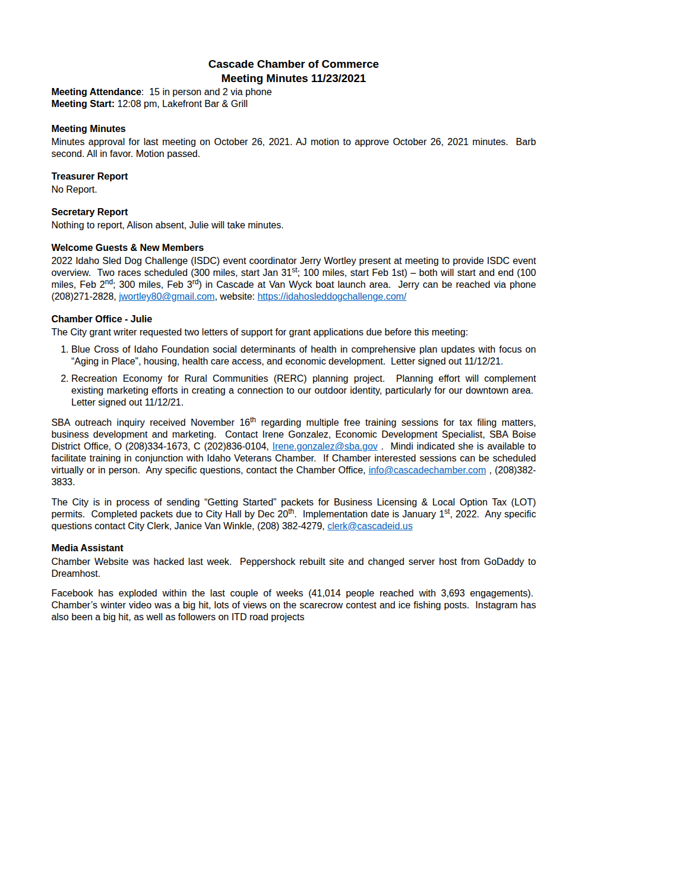Cascade Chamber of Commerce
Meeting Minutes 11/23/2021
Meeting Attendance: 15 in person and 2 via phone
Meeting Start: 12:08 pm, Lakefront Bar & Grill
Meeting Minutes
Minutes approval for last meeting on October 26, 2021. AJ motion to approve October 26, 2021 minutes. Barb second. All in favor. Motion passed.
Treasurer Report
No Report.
Secretary Report
Nothing to report, Alison absent, Julie will take minutes.
Welcome Guests & New Members
2022 Idaho Sled Dog Challenge (ISDC) event coordinator Jerry Wortley present at meeting to provide ISDC event overview. Two races scheduled (300 miles, start Jan 31st; 100 miles, start Feb 1st) – both will start and end (100 miles, Feb 2nd; 300 miles, Feb 3rd) in Cascade at Van Wyck boat launch area. Jerry can be reached via phone (208)271-2828, jwortley80@gmail.com, website: https://idahosleddogchallenge.com/
Chamber Office - Julie
The City grant writer requested two letters of support for grant applications due before this meeting:
Blue Cross of Idaho Foundation social determinants of health in comprehensive plan updates with focus on “Aging in Place”, housing, health care access, and economic development. Letter signed out 11/12/21.
Recreation Economy for Rural Communities (RERC) planning project. Planning effort will complement existing marketing efforts in creating a connection to our outdoor identity, particularly for our downtown area. Letter signed out 11/12/21.
SBA outreach inquiry received November 16th regarding multiple free training sessions for tax filing matters, business development and marketing. Contact Irene Gonzalez, Economic Development Specialist, SBA Boise District Office, O (208)334-1673, C (202)836-0104, Irene.gonzalez@sba.gov . Mindi indicated she is available to facilitate training in conjunction with Idaho Veterans Chamber. If Chamber interested sessions can be scheduled virtually or in person. Any specific questions, contact the Chamber Office, info@cascadechamber.com , (208)382-3833.
The City is in process of sending “Getting Started” packets for Business Licensing & Local Option Tax (LOT) permits. Completed packets due to City Hall by Dec 20th. Implementation date is January 1st, 2022. Any specific questions contact City Clerk, Janice Van Winkle, (208) 382-4279, clerk@cascadeid.us
Media Assistant
Chamber Website was hacked last week. Peppershock rebuilt site and changed server host from GoDaddy to Dreamhost.
Facebook has exploded within the last couple of weeks (41,014 people reached with 3,693 engagements). Chamber’s winter video was a big hit, lots of views on the scarecrow contest and ice fishing posts. Instagram has also been a big hit, as well as followers on ITD road projects